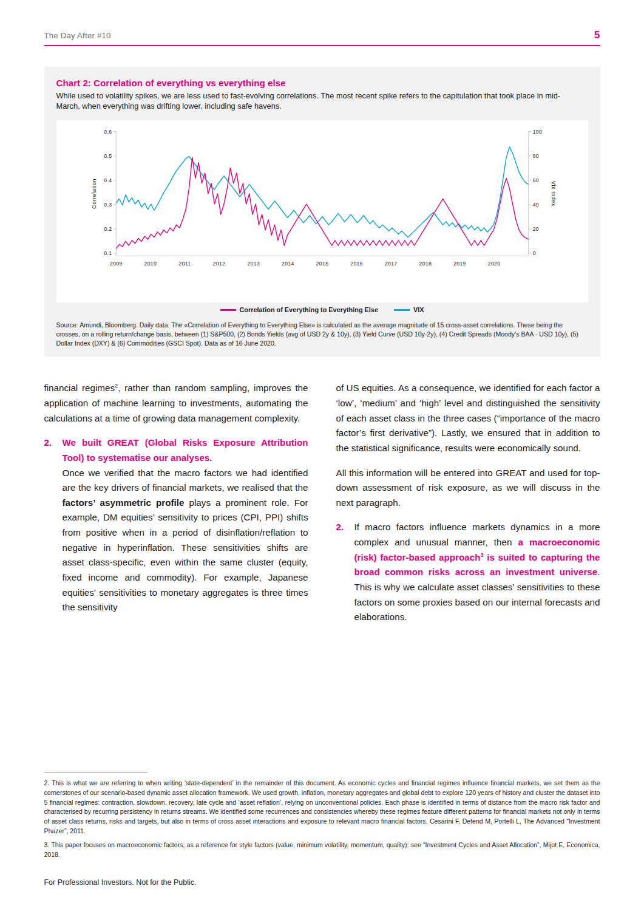The Day After #10
5
Chart 2: Correlation of everything vs everything else
While used to volatility spikes, we are less used to fast-evolving correlations. The most recent spike refers to the capitulation that took place in mid-March, when everything was drifting lower, including safe havens.
0.6 0.5 0.4 0.3 0.2 0.1 Correlation 100 80 60 40 20 0 Vix Index 2009 2010 2011 2012 2013 2014 2015 2016 2017 2018 2019 2020
Correlation of Everything to Everything Else
VIX
Source: Amundi, Bloomberg. Daily data. The «Correlation of Everything to Everything Else» is calculated as the average magnitude of 15 cross-asset correlations. These being the crosses, on a rolling return/change basis, between (1) S&P500, (2) Bonds Yields (avg of USD 2y & 10y), (3) Yield Curve (USD 10y-2y), (4) Credit Spreads (Moody’s BAA - USD 10y), (5) Dollar Index (DXY) & (6) Commodities (GSCI Spot). Data as of 16 June 2020.
financial regimes2, rather than random sampling, improves the application of machine learning to investments, automating the calculations at a time of growing data management complexity.
We built GREAT (Global Risks Exposure Attribution Tool) to systematise our analyses.
Once we verified that the macro factors we had identified are the key drivers of financial markets, we realised that the factors’ asymmetric profile plays a prominent role. For example, DM equities’ sensitivity to prices (CPI, PPI) shifts from positive when in a period of disinflation/reflation to negative in hyperinflation. These sensitivities shifts are asset class-specific, even within the same cluster (equity, fixed income and commodity). For example, Japanese equities’ sensitivities to monetary aggregates is three times the sensitivity
of US equities. As a consequence, we identified for each factor a ‘low’, ‘medium’ and ‘high’ level and distinguished the sensitivity of each asset class in the three cases (“importance of the macro factor’s first derivative”). Lastly, we ensured that in addition to the statistical significance, results were economically sound.
All this information will be entered into GREAT and used for top-down assessment of risk exposure, as we will discuss in the next paragraph.
If macro factors influence markets dynamics in a more complex and unusual manner, then a macroeconomic (risk) factor-based approach3 is suited to capturing the broad common risks across an investment universe. This is why we calculate asset classes’ sensitivities to these factors on some proxies based on our internal forecasts and elaborations.
2. This is what we are referring to when writing ‘state-dependent’ in the remainder of this document. As economic cycles and financial regimes influence financial markets, we set them as the cornerstones of our scenario-based dynamic asset allocation framework. We used growth, inflation, monetary aggregates and global debt to explore 120 years of history and cluster the dataset into 5 financial regimes: contraction, slowdown, recovery, late cycle and ‘asset reflation’, relying on unconventional policies. Each phase is identified in terms of distance from the macro risk factor and characterised by recurring persistency in returns streams. We identified some recurrences and consistencies whereby these regimes feature different patterns for financial markets not only in terms of asset class returns, risks and targets, but also in terms of cross asset interactions and exposure to relevant macro financial factors. Cesarini F, Defend M, Portelli L, The Advanced “Investment Phazer”, 2011.
3. This paper focuses on macroeconomic factors, as a reference for style factors (value, minimum volatility, momentum, quality): see “Investment Cycles and Asset Allocation”, Mijot E, Economica, 2018.
For Professional Investors. Not for the Public.